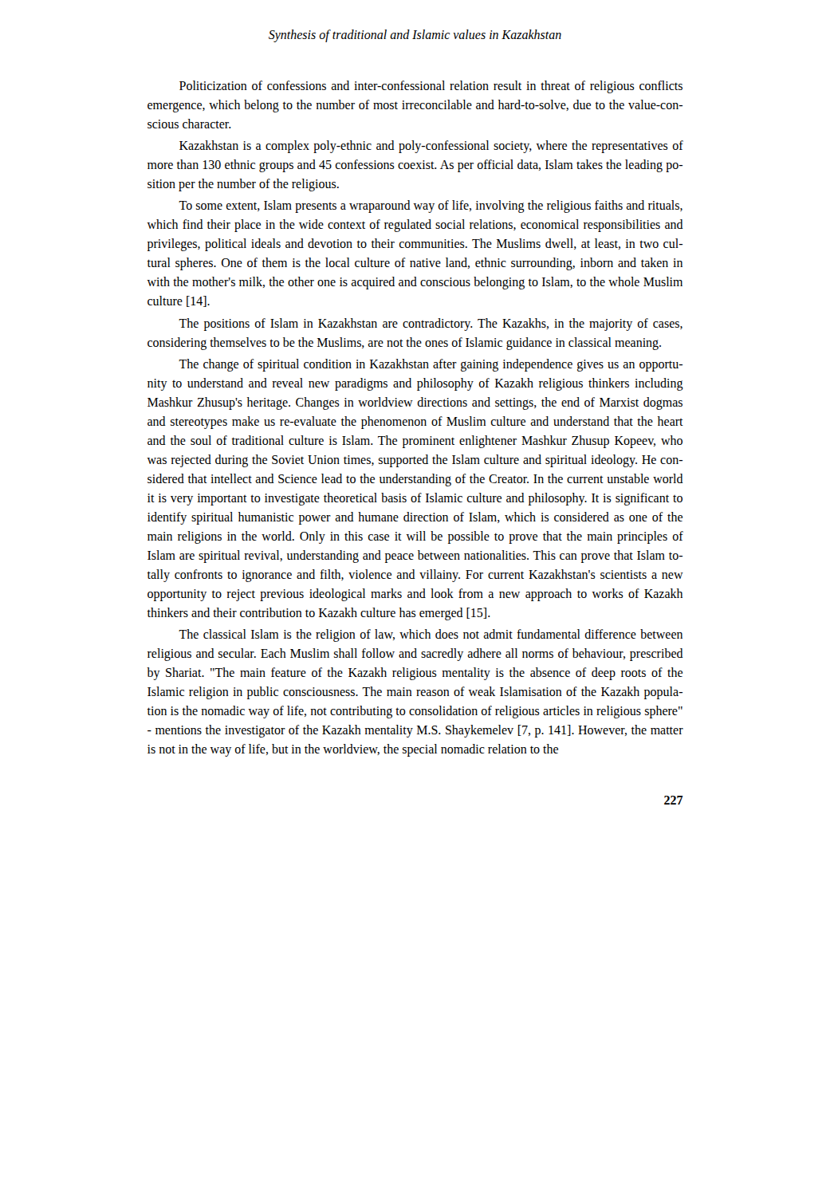Synthesis of traditional and Islamic values in Kazakhstan
Politicization of confessions and inter-confessional relation result in threat of religious conflicts emergence, which belong to the number of most irreconcilable and hard-to-solve, due to the value-conscious character.
Kazakhstan is a complex poly-ethnic and poly-confessional society, where the representatives of more than 130 ethnic groups and 45 confessions coexist. As per official data, Islam takes the leading position per the number of the religious.
To some extent, Islam presents a wraparound way of life, involving the religious faiths and rituals, which find their place in the wide context of regulated social relations, economical responsibilities and privileges, political ideals and devotion to their communities. The Muslims dwell, at least, in two cultural spheres. One of them is the local culture of native land, ethnic surrounding, inborn and taken in with the mother's milk, the other one is acquired and conscious belonging to Islam, to the whole Muslim culture [14].
The positions of Islam in Kazakhstan are contradictory. The Kazakhs, in the majority of cases, considering themselves to be the Muslims, are not the ones of Islamic guidance in classical meaning.
The change of spiritual condition in Kazakhstan after gaining independence gives us an opportunity to understand and reveal new paradigms and philosophy of Kazakh religious thinkers including Mashkur Zhusup's heritage. Changes in worldview directions and settings, the end of Marxist dogmas and stereotypes make us re-evaluate the phenomenon of Muslim culture and understand that the heart and the soul of traditional culture is Islam. The prominent enlightener Mashkur Zhusup Kopeev, who was rejected during the Soviet Union times, supported the Islam culture and spiritual ideology. He considered that intellect and Science lead to the understanding of the Creator. In the current unstable world it is very important to investigate theoretical basis of Islamic culture and philosophy. It is significant to identify spiritual humanistic power and humane direction of Islam, which is considered as one of the main religions in the world. Only in this case it will be possible to prove that the main principles of Islam are spiritual revival, understanding and peace between nationalities. This can prove that Islam totally confronts to ignorance and filth, violence and villainy. For current Kazakhstan's scientists a new opportunity to reject previous ideological marks and look from a new approach to works of Kazakh thinkers and their contribution to Kazakh culture has emerged [15].
The classical Islam is the religion of law, which does not admit fundamental difference between religious and secular. Each Muslim shall follow and sacredly adhere all norms of behaviour, prescribed by Shariat. "The main feature of the Kazakh religious mentality is the absence of deep roots of the Islamic religion in public consciousness. The main reason of weak Islamisation of the Kazakh population is the nomadic way of life, not contributing to consolidation of religious articles in religious sphere" - mentions the investigator of the Kazakh mentality M.S. Shaykemelev [7, p. 141]. However, the matter is not in the way of life, but in the worldview, the special nomadic relation to the
227